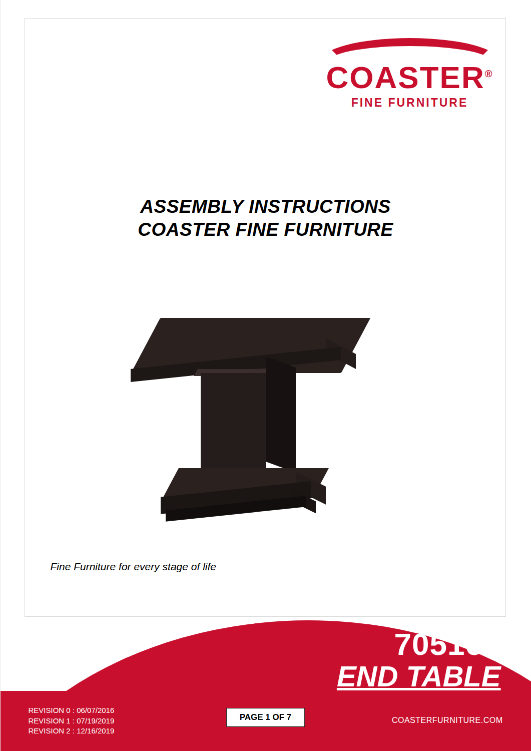COASTER®
FINE FURNITURE
ASSEMBLY INSTRUCTIONS
COASTER FINE FURNITURE
Fine Furniture for every stage of life
705167
END TABLE
REVISION 0 : 06/07/2016
REVISION 1 : 07/19/2019
REVISION 2 : 12/16/2019
PAGE 1 OF 7
COASTERFURNITURE.COM